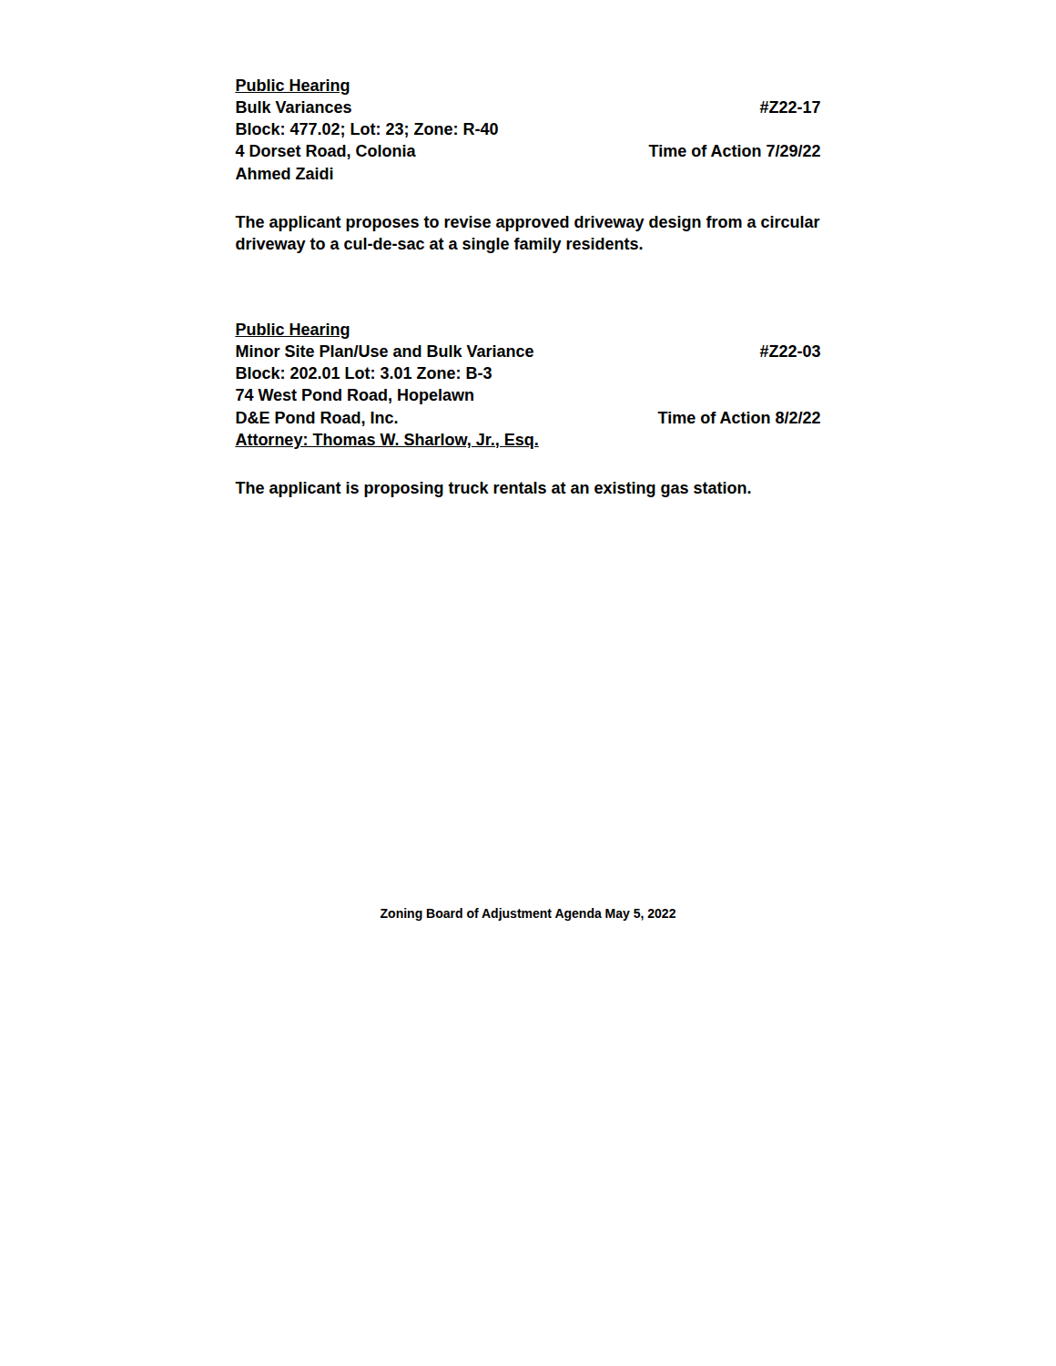Public Hearing
Bulk Variances
#Z22-17
Block: 477.02; Lot: 23; Zone: R-40
4 Dorset Road, Colonia
Time of Action 7/29/22
Ahmed Zaidi
The applicant proposes to revise approved driveway design from a circular driveway to a cul-de-sac at a single family residents.
Public Hearing
Minor Site Plan/Use and Bulk Variance
#Z22-03
Block: 202.01 Lot: 3.01 Zone: B-3
74 West Pond Road, Hopelawn
D&E Pond Road, Inc.
Time of Action 8/2/22
Attorney: Thomas W. Sharlow, Jr., Esq.
The applicant is proposing truck rentals at an existing gas station.
Zoning Board of Adjustment Agenda May 5, 2022